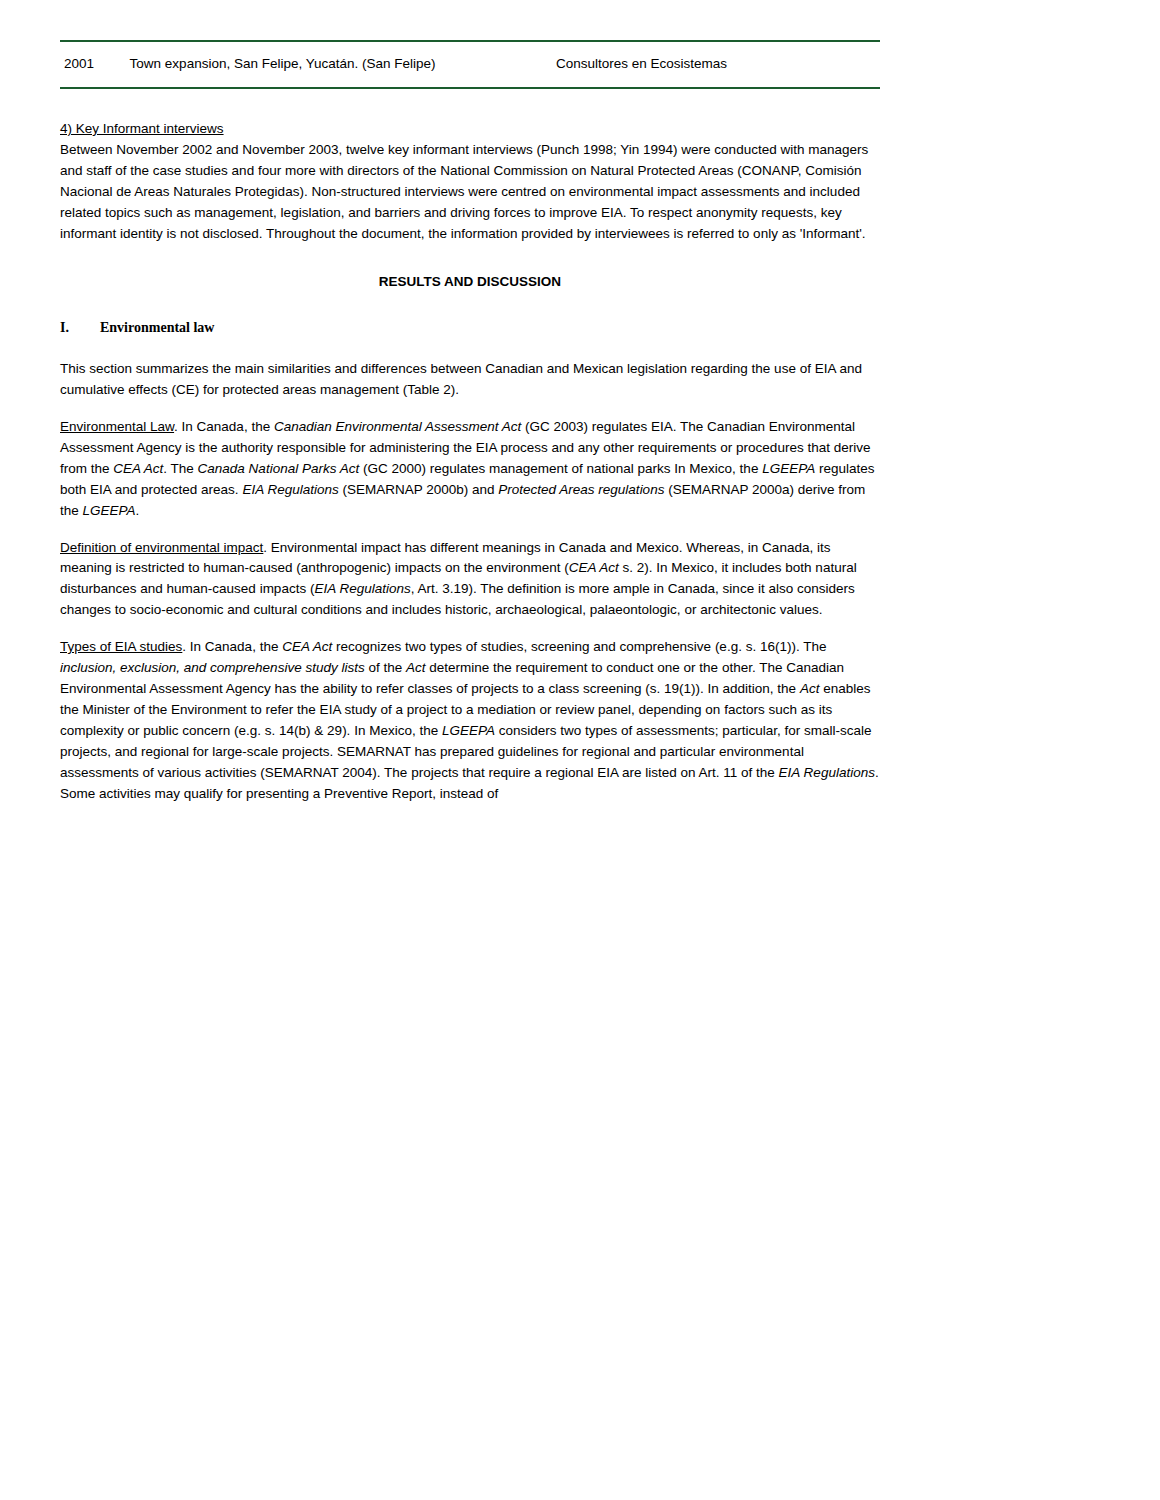| 2001 | Town expansion, San Felipe, Yucatán. (San Felipe) | Consultores en Ecosistemas |
4) Key Informant interviews
Between November 2002 and November 2003, twelve key informant interviews (Punch 1998; Yin 1994) were conducted with managers and staff of the case studies and four more with directors of the National Commission on Natural Protected Areas (CONANP, Comisión Nacional de Areas Naturales Protegidas). Non-structured interviews were centred on environmental impact assessments and included related topics such as management, legislation, and barriers and driving forces to improve EIA. To respect anonymity requests, key informant identity is not disclosed. Throughout the document, the information provided by interviewees is referred to only as 'Informant'.
RESULTS AND DISCUSSION
I. Environmental law
This section summarizes the main similarities and differences between Canadian and Mexican legislation regarding the use of EIA and cumulative effects (CE) for protected areas management (Table 2).
Environmental Law. In Canada, the Canadian Environmental Assessment Act (GC 2003) regulates EIA. The Canadian Environmental Assessment Agency is the authority responsible for administering the EIA process and any other requirements or procedures that derive from the CEA Act. The Canada National Parks Act (GC 2000) regulates management of national parks In Mexico, the LGEEPA regulates both EIA and protected areas. EIA Regulations (SEMARNAP 2000b) and Protected Areas regulations (SEMARNAP 2000a) derive from the LGEEPA.
Definition of environmental impact. Environmental impact has different meanings in Canada and Mexico. Whereas, in Canada, its meaning is restricted to human-caused (anthropogenic) impacts on the environment (CEA Act s. 2). In Mexico, it includes both natural disturbances and human-caused impacts (EIA Regulations, Art. 3.19). The definition is more ample in Canada, since it also considers changes to socio-economic and cultural conditions and includes historic, archaeological, palaeontologic, or architectonic values.
Types of EIA studies. In Canada, the CEA Act recognizes two types of studies, screening and comprehensive (e.g. s. 16(1)). The inclusion, exclusion, and comprehensive study lists of the Act determine the requirement to conduct one or the other. The Canadian Environmental Assessment Agency has the ability to refer classes of projects to a class screening (s. 19(1)). In addition, the Act enables the Minister of the Environment to refer the EIA study of a project to a mediation or review panel, depending on factors such as its complexity or public concern (e.g. s. 14(b) & 29). In Mexico, the LGEEPA considers two types of assessments; particular, for small-scale projects, and regional for large-scale projects. SEMARNAT has prepared guidelines for regional and particular environmental assessments of various activities (SEMARNAT 2004). The projects that require a regional EIA are listed on Art. 11 of the EIA Regulations. Some activities may qualify for presenting a Preventive Report, instead of